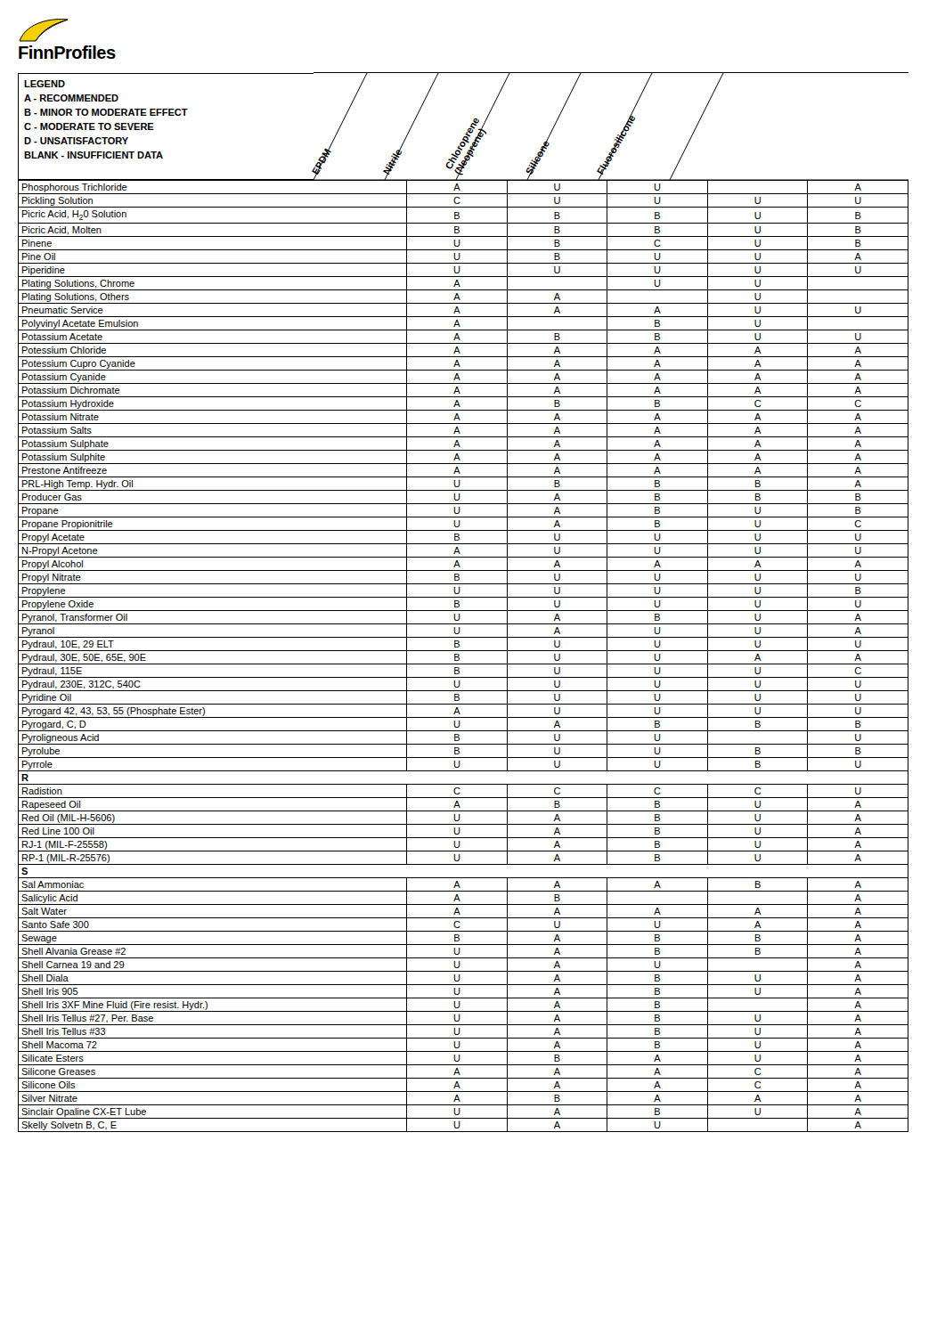FinnProfiles
LEGEND
A - RECOMMENDED
B - MINOR TO MODERATE EFFECT
C - MODERATE TO SEVERE
D - UNSATISFACTORY
BLANK - INSUFFICIENT DATA
EPDM
Nitrile
Chloroprene
(Neoprene)
Silicone
Fluorosilicone
| Phosphorous Trichloride | A | U | U | | A |
| Pickling Solution | C | U | U | U | U |
| Picric Acid, H 2 0 Solution | B | B | B | U | B |
| Picric Acid, Molten | B | B | B | U | B |
| Pinene | U | B | C | U | B |
| Pine Oil | U | B | U | U | A |
| Piperidine | U | U | U | U | U |
| Plating Solutions, Chrome | A | | U | U | |
| Plating Solutions, Others | A | A | | U | |
| Pneumatic Service | A | A | A | U | U |
| Polyvinyl Acetate Emulsion | A | | B | U | |
| Potassium Acetate | A | B | B | U | U |
| Potessium Chloride | A | A | A | A | A |
| Potessium Cupro Cyanide | A | A | A | A | A |
| Potassium Cyanide | A | A | A | A | A |
| Potassium Dichromate | A | A | A | A | A |
| Potassium Hydroxide | A | B | B | C | C |
| Potassium Nitrate | A | A | A | A | A |
| Potassium Salts | A | A | A | A | A |
| Potassium Sulphate | A | A | A | A | A |
| Potassium Sulphite | A | A | A | A | A |
| Prestone Antifreeze | A | A | A | A | A |
| PRL-High Temp. Hydr. Oil | U | B | B | B | A |
| Producer Gas | U | A | B | B | B |
| Propane | U | A | B | U | B |
| Propane Propionitrile | U | A | B | U | C |
| Propyl Acetate | B | U | U | U | U |
| N-Propyl Acetone | A | U | U | U | U |
| Propyl Alcohol | A | A | A | A | A |
| Propyl Nitrate | B | U | U | U | U |
| Propylene | U | U | U | U | B |
| Propylene Oxide | B | U | U | U | U |
| Pyranol, Transformer Oil | U | A | B | U | A |
| Pyranol | U | A | U | U | A |
| Pydraul, 10E, 29 ELT | B | U | U | U | U |
| Pydraul, 30E, 50E, 65E, 90E | B | U | U | A | A |
| Pydraul, 115E | B | U | U | U | C |
| Pydraul, 230E, 312C, 540C | U | U | U | U | U |
| Pyridine Oil | B | U | U | U | U |
| Pyrogard 42, 43, 53, 55 (Phosphate Ester) | A | U | U | U | U |
| Pyrogard, C, D | U | A | B | B | B |
| Pyroligneous Acid | B | U | U | | U |
| Pyrolube | B | U | U | B | B |
| Pyrrole | U | U | U | B | U |
| R |
| Radistion | C | C | C | C | U |
| Rapeseed Oil | A | B | B | U | A |
| Red Oil (MIL-H-5606) | U | A | B | U | A |
| Red Line 100 Oil | U | A | B | U | A |
| RJ-1 (MIL-F-25558) | U | A | B | U | A |
| RP-1 (MIL-R-25576) | U | A | B | U | A |
| S |
| Sal Ammoniac | A | A | A | B | A |
| Salicylic Acid | A | B | | | A |
| Salt Water | A | A | A | A | A |
| Santo Safe 300 | C | U | U | A | A |
| Sewage | B | A | B | B | A |
| Shell Alvania Grease #2 | U | A | B | B | A |
| Shell Carnea 19 and 29 | U | A | U | | A |
| Shell Diala | U | A | B | U | A |
| Shell Iris 905 | U | A | B | U | A |
| Shell Iris 3XF Mine Fluid (Fire resist. Hydr.) | U | A | B | | A |
| Shell Iris Tellus #27, Per. Base | U | A | B | U | A |
| Shell Iris Tellus #33 | U | A | B | U | A |
| Shell Macoma 72 | U | A | B | U | A |
| Silicate Esters | U | B | A | U | A |
| Silicone Greases | A | A | A | C | A |
| Silicone Oils | A | A | A | C | A |
| Silver Nitrate | A | B | A | A | A |
| Sinclair Opaline CX-ET Lube | U | A | B | U | A |
| Skelly Solvetn B, C, E | U | A | U | | A |